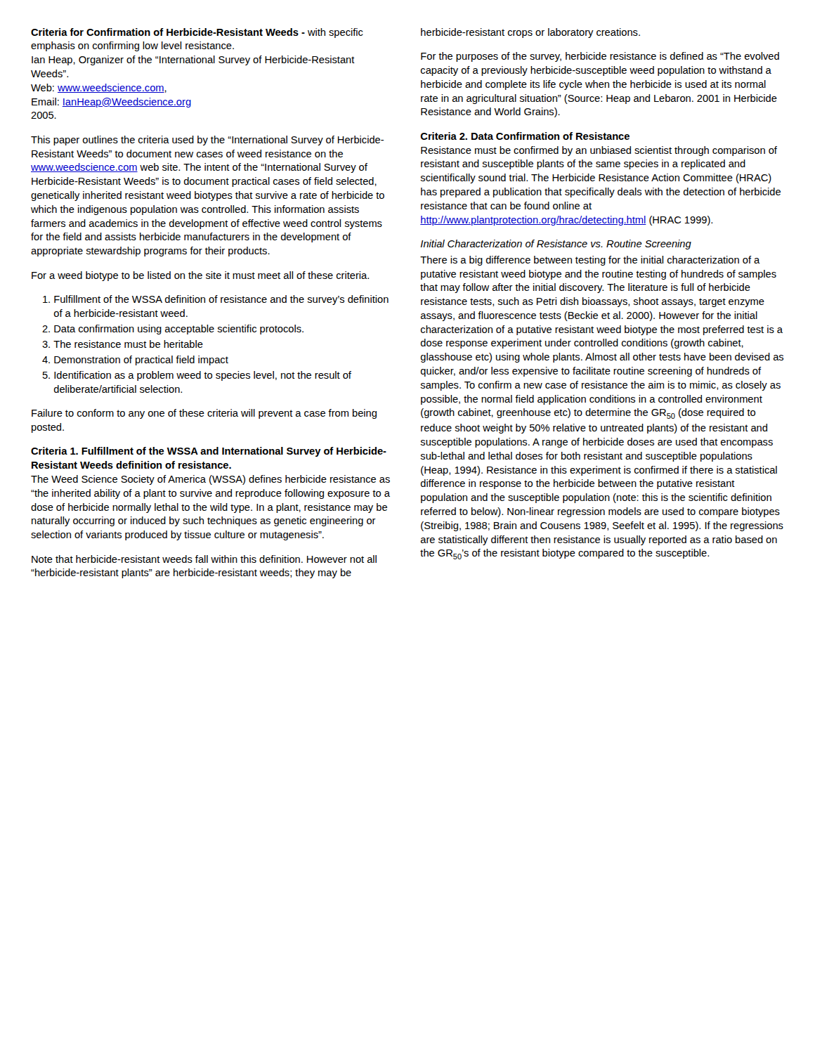Criteria for Confirmation of Herbicide-Resistant Weeds - with specific emphasis on confirming low level resistance.
Ian Heap, Organizer of the “International Survey of Herbicide-Resistant Weeds”.
Web: www.weedscience.com,
Email: IanHeap@Weedscience.org
2005.
This paper outlines the criteria used by the “International Survey of Herbicide-Resistant Weeds” to document new cases of weed resistance on the www.weedscience.com web site. The intent of the “International Survey of Herbicide-Resistant Weeds” is to document practical cases of field selected, genetically inherited resistant weed biotypes that survive a rate of herbicide to which the indigenous population was controlled. This information assists farmers and academics in the development of effective weed control systems for the field and assists herbicide manufacturers in the development of appropriate stewardship programs for their products.
For a weed biotype to be listed on the site it must meet all of these criteria.
Fulfillment of the WSSA definition of resistance and the survey’s definition of a herbicide-resistant weed.
Data confirmation using acceptable scientific protocols.
The resistance must be heritable
Demonstration of practical field impact
Identification as a problem weed to species level, not the result of deliberate/artificial selection.
Failure to conform to any one of these criteria will prevent a case from being posted.
Criteria 1. Fulfillment of the WSSA and International Survey of Herbicide-Resistant Weeds definition of resistance.
The Weed Science Society of America (WSSA) defines herbicide resistance as “the inherited ability of a plant to survive and reproduce following exposure to a dose of herbicide normally lethal to the wild type. In a plant, resistance may be naturally occurring or induced by such techniques as genetic engineering or selection of variants produced by tissue culture or mutagenesis”.
Note that herbicide-resistant weeds fall within this definition. However not all “herbicide-resistant plants” are herbicide-resistant weeds; they may be herbicide-resistant crops or laboratory creations.
For the purposes of the survey, herbicide resistance is defined as “The evolved capacity of a previously herbicide-susceptible weed population to withstand a herbicide and complete its life cycle when the herbicide is used at its normal rate in an agricultural situation” (Source: Heap and Lebaron. 2001 in Herbicide Resistance and World Grains).
Criteria 2. Data Confirmation of Resistance
Resistance must be confirmed by an unbiased scientist through comparison of resistant and susceptible plants of the same species in a replicated and scientifically sound trial. The Herbicide Resistance Action Committee (HRAC) has prepared a publication that specifically deals with the detection of herbicide resistance that can be found online at http://www.plantprotection.org/hrac/detecting.html (HRAC 1999).
Initial Characterization of Resistance vs. Routine Screening
There is a big difference between testing for the initial characterization of a putative resistant weed biotype and the routine testing of hundreds of samples that may follow after the initial discovery. The literature is full of herbicide resistance tests, such as Petri dish bioassays, shoot assays, target enzyme assays, and fluorescence tests (Beckie et al. 2000). However for the initial characterization of a putative resistant weed biotype the most preferred test is a dose response experiment under controlled conditions (growth cabinet, glasshouse etc) using whole plants. Almost all other tests have been devised as quicker, and/or less expensive to facilitate routine screening of hundreds of samples. To confirm a new case of resistance the aim is to mimic, as closely as possible, the normal field application conditions in a controlled environment (growth cabinet, greenhouse etc) to determine the GR50 (dose required to reduce shoot weight by 50% relative to untreated plants) of the resistant and susceptible populations. A range of herbicide doses are used that encompass sub-lethal and lethal doses for both resistant and susceptible populations (Heap, 1994). Resistance in this experiment is confirmed if there is a statistical difference in response to the herbicide between the putative resistant population and the susceptible population (note: this is the scientific definition referred to below). Non-linear regression models are used to compare biotypes (Streibig, 1988; Brain and Cousens 1989, Seefelt et al. 1995). If the regressions are statistically different then resistance is usually reported as a ratio based on the GR50’s of the resistant biotype compared to the susceptible.